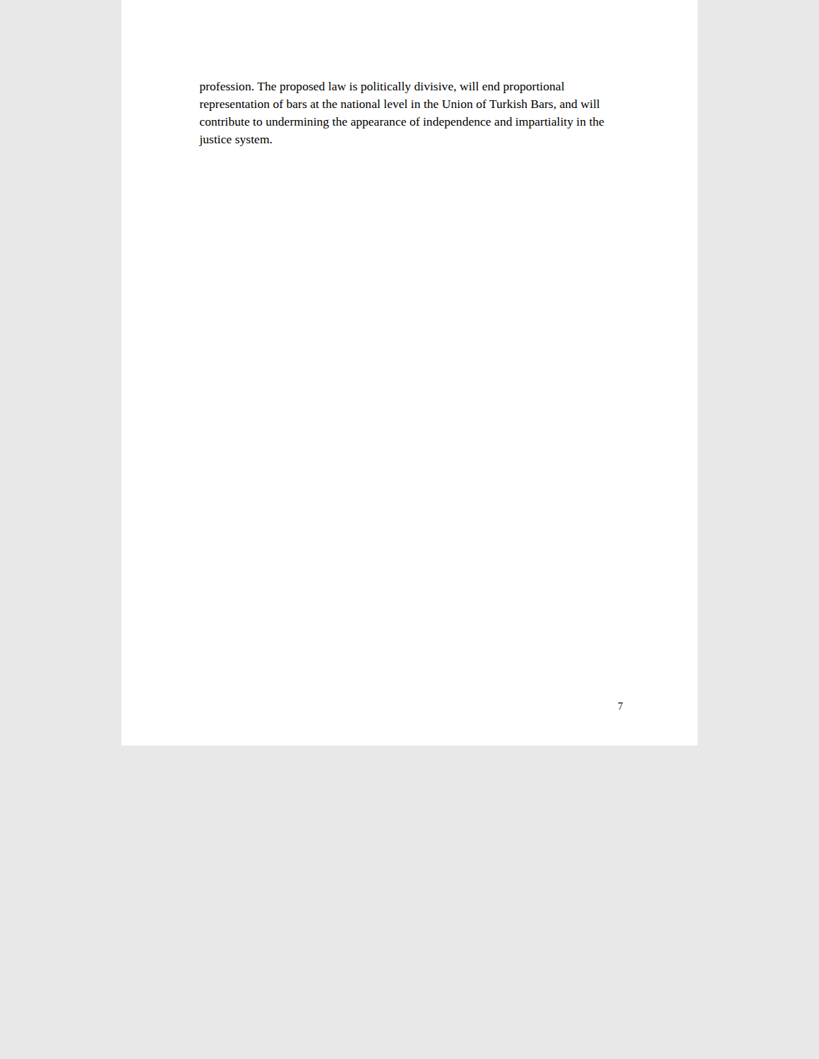profession. The proposed law is politically divisive, will end proportional representation of bars at the national level in the Union of Turkish Bars, and will contribute to undermining the appearance of independence and impartiality in the justice system.
7